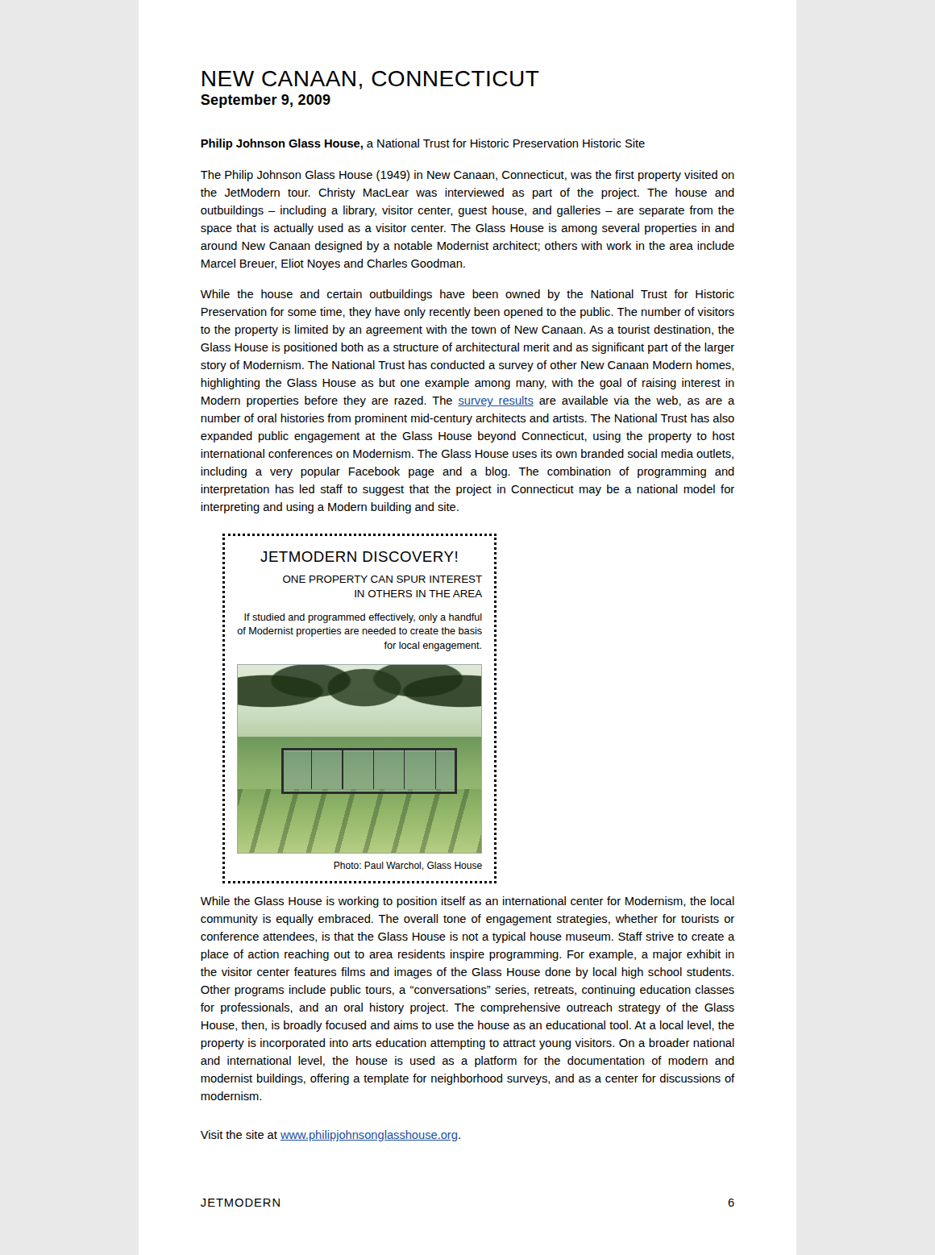NEW CANAAN, CONNECTICUT
September 9, 2009
Philip Johnson Glass House, a National Trust for Historic Preservation Historic Site
The Philip Johnson Glass House (1949) in New Canaan, Connecticut, was the first property visited on the JetModern tour. Christy MacLear was interviewed as part of the project. The house and outbuildings – including a library, visitor center, guest house, and galleries – are separate from the space that is actually used as a visitor center. The Glass House is among several properties in and around New Canaan designed by a notable Modernist architect; others with work in the area include Marcel Breuer, Eliot Noyes and Charles Goodman.
While the house and certain outbuildings have been owned by the National Trust for Historic Preservation for some time, they have only recently been opened to the public. The number of visitors to the property is limited by an agreement with the town of New Canaan. As a tourist destination, the Glass House is positioned both as a structure of architectural merit and as significant part of the larger story of Modernism. The National Trust has conducted a survey of other New Canaan Modern homes, highlighting the Glass House as but one example among many, with the goal of raising interest in Modern properties before they are razed. The survey results are available via the web, as are a number of oral histories from prominent mid-century architects and artists. The National Trust has also expanded public engagement at the Glass House beyond Connecticut, using the property to host international conferences on Modernism. The Glass House uses its own branded social media outlets, including a very popular Facebook page and a blog. The combination of programming and interpretation has led staff to suggest that the project in Connecticut may be a national model for interpreting and using a Modern building and site.
JETMODERN DISCOVERY!
ONE PROPERTY CAN SPUR INTEREST
IN OTHERS IN THE AREA
If studied and programmed effectively, only a handful of Modernist properties are needed to create the basis for local engagement.
Photo: Paul Warchol, Glass House
While the Glass House is working to position itself as an international center for Modernism, the local community is equally embraced. The overall tone of engagement strategies, whether for tourists or conference attendees, is that the Glass House is not a typical house museum. Staff strive to create a place of action reaching out to area residents inspire programming. For example, a major exhibit in the visitor center features films and images of the Glass House done by local high school students. Other programs include public tours, a “conversations” series, retreats, continuing education classes for professionals, and an oral history project. The comprehensive outreach strategy of the Glass House, then, is broadly focused and aims to use the house as an educational tool. At a local level, the property is incorporated into arts education attempting to attract young visitors. On a broader national and international level, the house is used as a platform for the documentation of modern and modernist buildings, offering a template for neighborhood surveys, and as a center for discussions of modernism.
Visit the site at www.philipjohnsonglasshouse.org.
JETMODERN 6